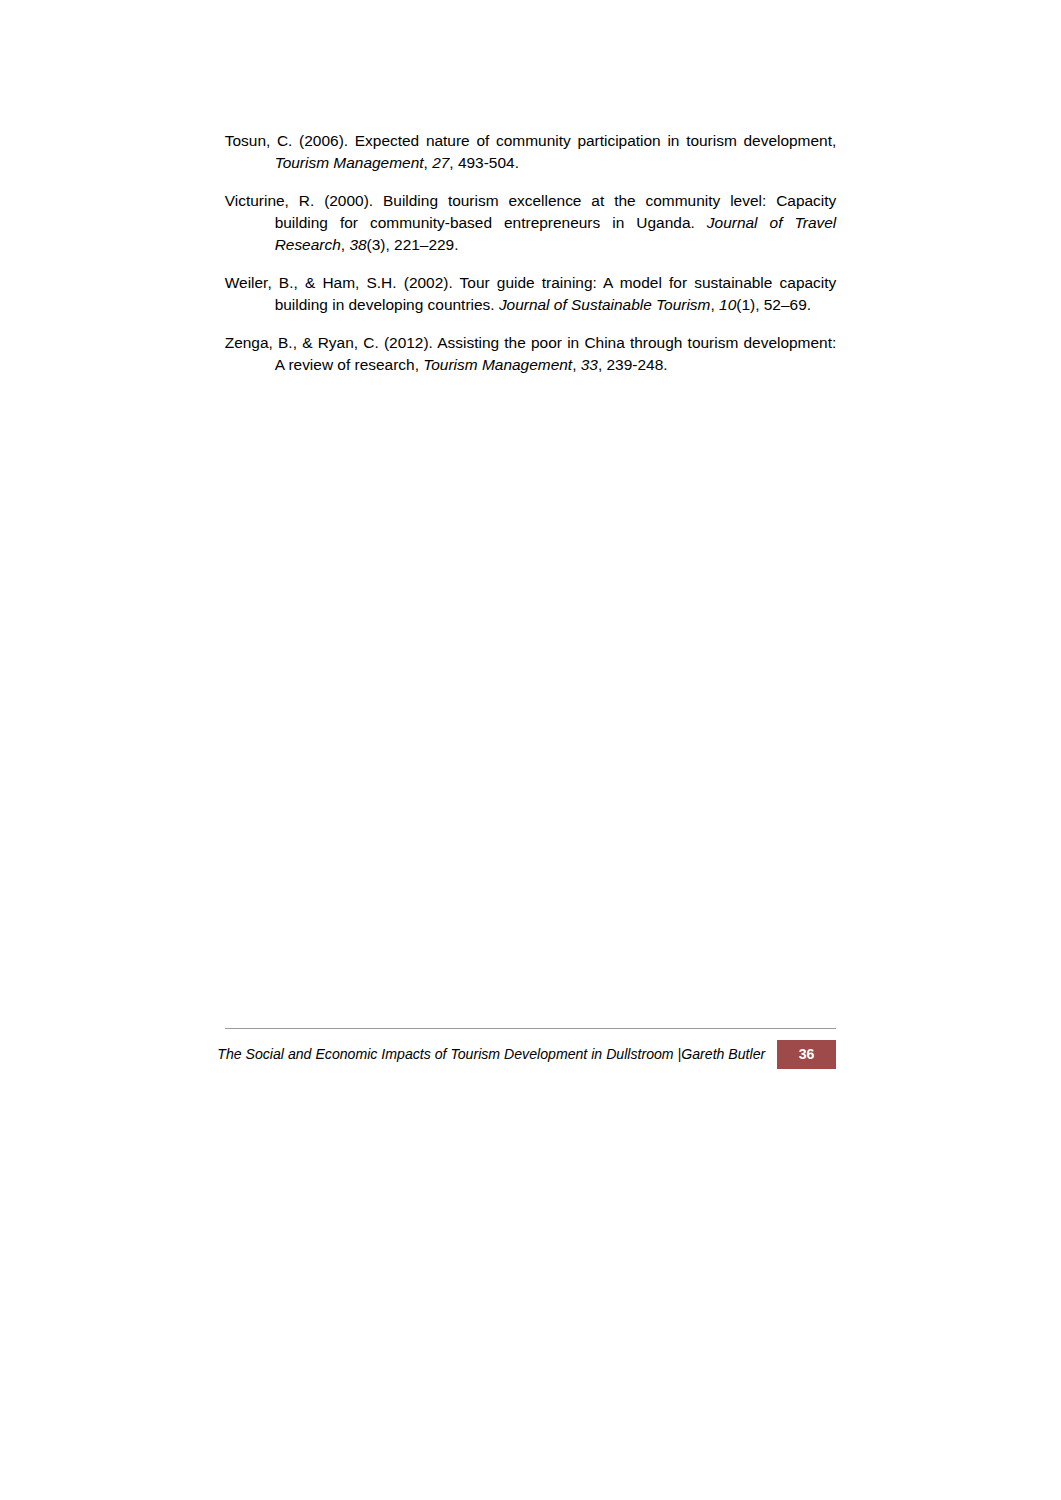Tosun, C. (2006). Expected nature of community participation in tourism development, Tourism Management, 27, 493-504.
Victurine, R. (2000). Building tourism excellence at the community level: Capacity building for community-based entrepreneurs in Uganda. Journal of Travel Research, 38(3), 221–229.
Weiler, B., & Ham, S.H. (2002). Tour guide training: A model for sustainable capacity building in developing countries. Journal of Sustainable Tourism, 10(1), 52–69.
Zenga, B., & Ryan, C. (2012). Assisting the poor in China through tourism development: A review of research, Tourism Management, 33, 239-248.
The Social and Economic Impacts of Tourism Development in Dullstroom |Gareth Butler 36